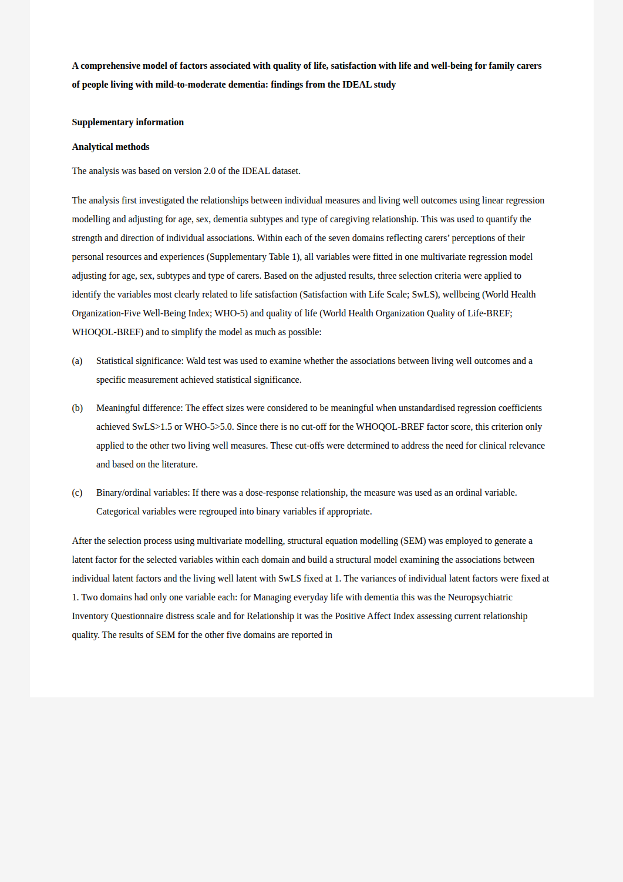A comprehensive model of factors associated with quality of life, satisfaction with life and well-being for family carers of people living with mild-to-moderate dementia: findings from the IDEAL study
Supplementary information
Analytical methods
The analysis was based on version 2.0 of the IDEAL dataset.
The analysis first investigated the relationships between individual measures and living well outcomes using linear regression modelling and adjusting for age, sex, dementia subtypes and type of caregiving relationship. This was used to quantify the strength and direction of individual associations. Within each of the seven domains reflecting carers’ perceptions of their personal resources and experiences (Supplementary Table 1), all variables were fitted in one multivariate regression model adjusting for age, sex, subtypes and type of carers. Based on the adjusted results, three selection criteria were applied to identify the variables most clearly related to life satisfaction (Satisfaction with Life Scale; SwLS), wellbeing (World Health Organization-Five Well-Being Index; WHO-5) and quality of life (World Health Organization Quality of Life-BREF; WHOQOL-BREF) and to simplify the model as much as possible:
(a) Statistical significance: Wald test was used to examine whether the associations between living well outcomes and a specific measurement achieved statistical significance.
(b) Meaningful difference: The effect sizes were considered to be meaningful when unstandardised regression coefficients achieved SwLS>1.5 or WHO-5>5.0. Since there is no cut-off for the WHOQOL-BREF factor score, this criterion only applied to the other two living well measures. These cut-offs were determined to address the need for clinical relevance and based on the literature.
(c) Binary/ordinal variables: If there was a dose-response relationship, the measure was used as an ordinal variable. Categorical variables were regrouped into binary variables if appropriate.
After the selection process using multivariate modelling, structural equation modelling (SEM) was employed to generate a latent factor for the selected variables within each domain and build a structural model examining the associations between individual latent factors and the living well latent with SwLS fixed at 1. The variances of individual latent factors were fixed at 1. Two domains had only one variable each: for Managing everyday life with dementia this was the Neuropsychiatric Inventory Questionnaire distress scale and for Relationship it was the Positive Affect Index assessing current relationship quality. The results of SEM for the other five domains are reported in